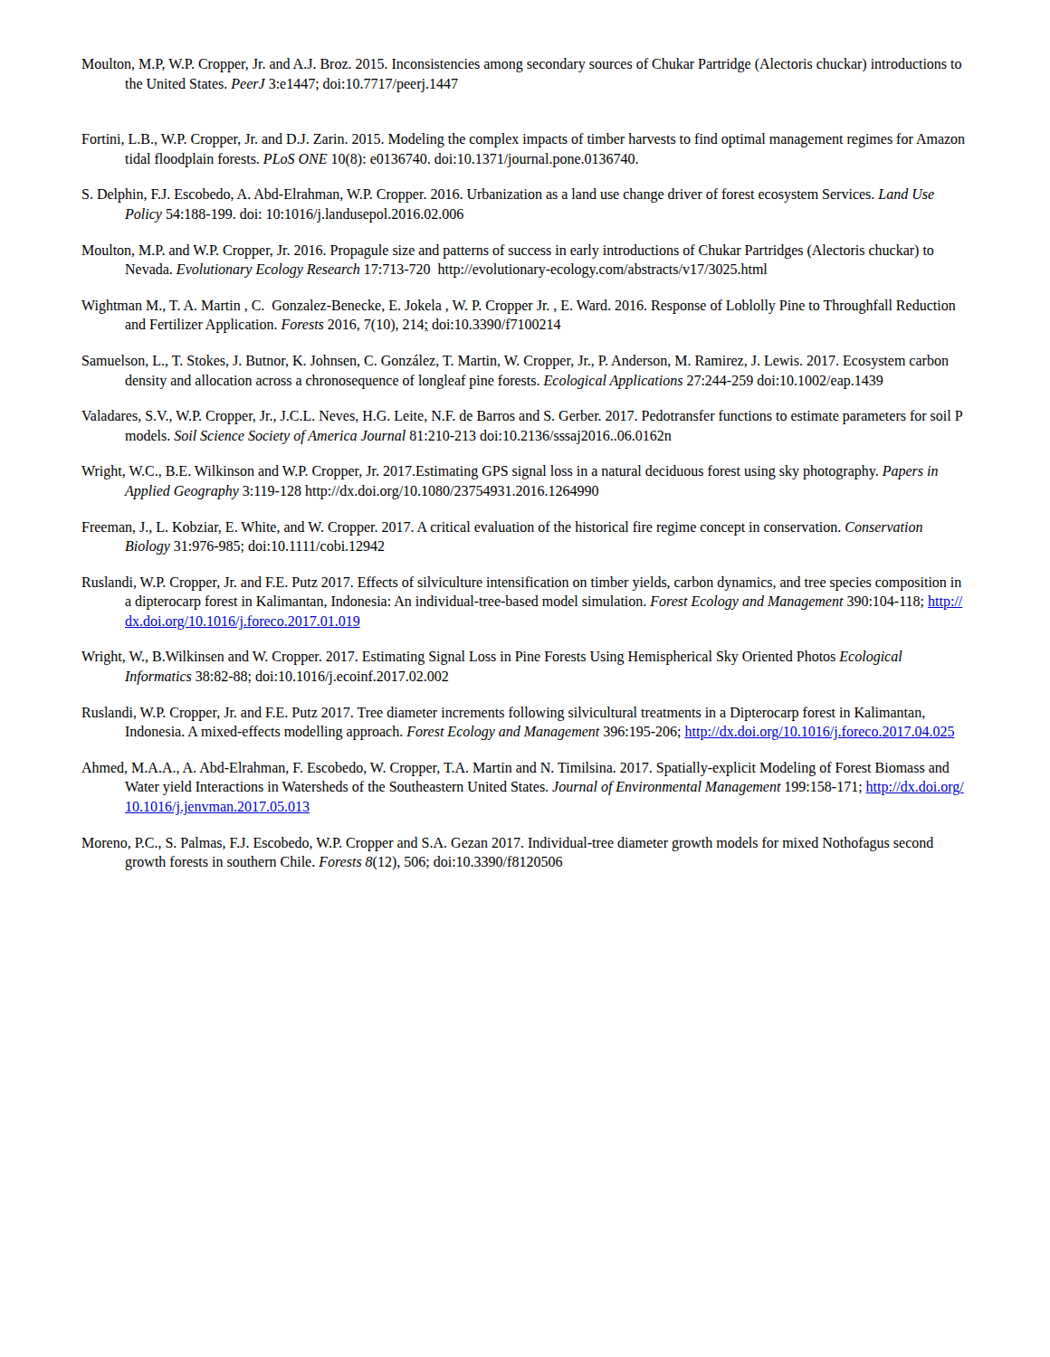Moulton, M.P, W.P. Cropper, Jr. and A.J. Broz. 2015. Inconsistencies among secondary sources of Chukar Partridge (Alectoris chuckar) introductions to the United States. PeerJ 3:e1447; doi:10.7717/peerj.1447
Fortini, L.B., W.P. Cropper, Jr. and D.J. Zarin. 2015. Modeling the complex impacts of timber harvests to find optimal management regimes for Amazon tidal floodplain forests. PLoS ONE 10(8): e0136740. doi:10.1371/journal.pone.0136740.
S. Delphin, F.J. Escobedo, A. Abd-Elrahman, W.P. Cropper. 2016. Urbanization as a land use change driver of forest ecosystem Services. Land Use Policy 54:188-199. doi: 10:1016/j.landusepol.2016.02.006
Moulton, M.P. and W.P. Cropper, Jr. 2016. Propagule size and patterns of success in early introductions of Chukar Partridges (Alectoris chuckar) to Nevada. Evolutionary Ecology Research 17:713-720 http://evolutionary-ecology.com/abstracts/v17/3025.html
Wightman M., T. A. Martin , C. Gonzalez-Benecke, E. Jokela , W. P. Cropper Jr. , E. Ward. 2016. Response of Loblolly Pine to Throughfall Reduction and Fertilizer Application. Forests 2016, 7(10), 214; doi:10.3390/f7100214
Samuelson, L., T. Stokes, J. Butnor, K. Johnsen, C. González, T. Martin, W. Cropper, Jr., P. Anderson, M. Ramirez, J. Lewis. 2017. Ecosystem carbon density and allocation across a chronosequence of longleaf pine forests. Ecological Applications 27:244-259 doi:10.1002/eap.1439
Valadares, S.V., W.P. Cropper, Jr., J.C.L. Neves, H.G. Leite, N.F. de Barros and S. Gerber. 2017. Pedotransfer functions to estimate parameters for soil P models. Soil Science Society of America Journal 81:210-213 doi:10.2136/sssaj2016..06.0162n
Wright, W.C., B.E. Wilkinson and W.P. Cropper, Jr. 2017.Estimating GPS signal loss in a natural deciduous forest using sky photography. Papers in Applied Geography 3:119-128 http://dx.doi.org/10.1080/23754931.2016.1264990
Freeman, J., L. Kobziar, E. White, and W. Cropper. 2017. A critical evaluation of the historical fire regime concept in conservation. Conservation Biology 31:976-985; doi:10.1111/cobi.12942
Ruslandi, W.P. Cropper, Jr. and F.E. Putz 2017. Effects of silviculture intensification on timber yields, carbon dynamics, and tree species composition in a dipterocarp forest in Kalimantan, Indonesia: An individual-tree-based model simulation. Forest Ecology and Management 390:104-118; http://dx.doi.org/10.1016/j.foreco.2017.01.019
Wright, W., B.Wilkinsen and W. Cropper. 2017. Estimating Signal Loss in Pine Forests Using Hemispherical Sky Oriented Photos Ecological Informatics 38:82-88; doi:10.1016/j.ecoinf.2017.02.002
Ruslandi, W.P. Cropper, Jr. and F.E. Putz 2017. Tree diameter increments following silvicultural treatments in a Dipterocarp forest in Kalimantan, Indonesia. A mixed-effects modelling approach. Forest Ecology and Management 396:195-206; http://dx.doi.org/10.1016/j.foreco.2017.04.025
Ahmed, M.A.A., A. Abd-Elrahman, F. Escobedo, W. Cropper, T.A. Martin and N. Timilsina. 2017. Spatially-explicit Modeling of Forest Biomass and Water yield Interactions in Watersheds of the Southeastern United States. Journal of Environmental Management 199:158-171; http://dx.doi.org/10.1016/j.jenvman.2017.05.013
Moreno, P.C., S. Palmas, F.J. Escobedo, W.P. Cropper and S.A. Gezan 2017. Individual-tree diameter growth models for mixed Nothofagus second growth forests in southern Chile. Forests 8(12), 506; doi:10.3390/f8120506